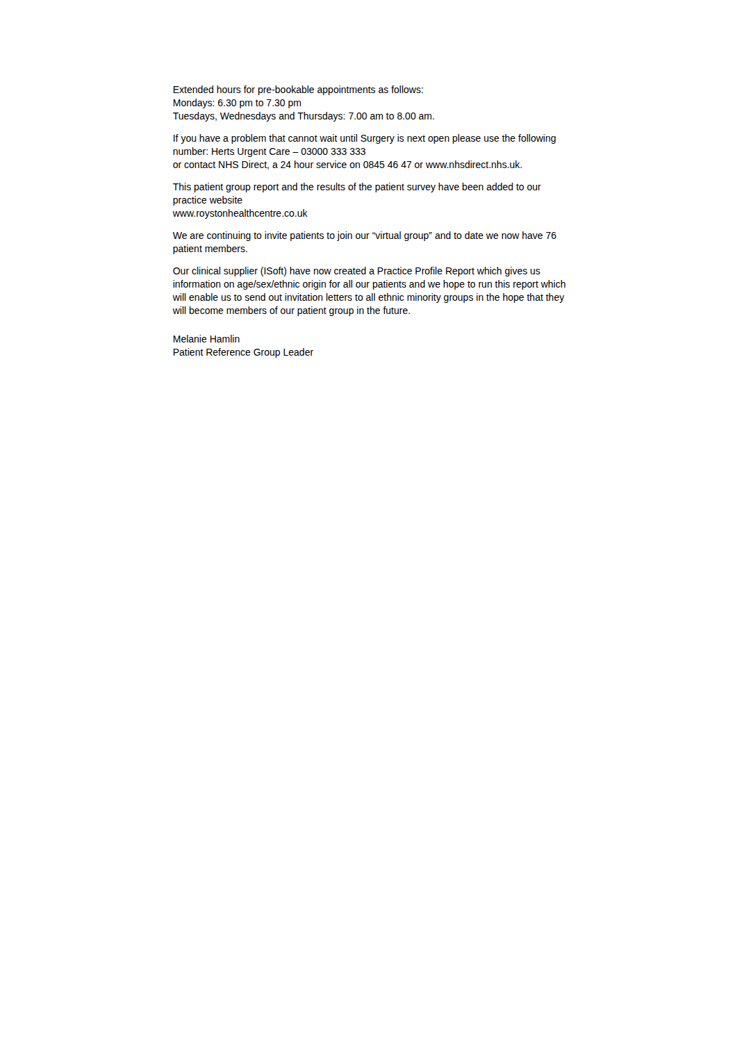Extended hours for pre-bookable appointments as follows:
Mondays: 6.30 pm to 7.30 pm
Tuesdays, Wednesdays and Thursdays: 7.00 am to 8.00 am.
If you have a problem that cannot wait until Surgery is next open please use the following number: Herts Urgent Care – 03000 333 333
or contact NHS Direct, a 24 hour service on 0845 46 47 or www.nhsdirect.nhs.uk.
This patient group report and the results of the patient survey have been added to our practice website
www.roystonhealthcentre.co.uk
We are continuing to invite patients to join our “virtual group” and to date we now have 76 patient members.
Our clinical supplier (ISoft) have now created a Practice Profile Report which gives us information on age/sex/ethnic origin for all our patients and we hope to run this report which will enable us to send out invitation letters to all ethnic minority groups in the hope that they will become members of our patient group in the future.
Melanie Hamlin
Patient Reference Group Leader